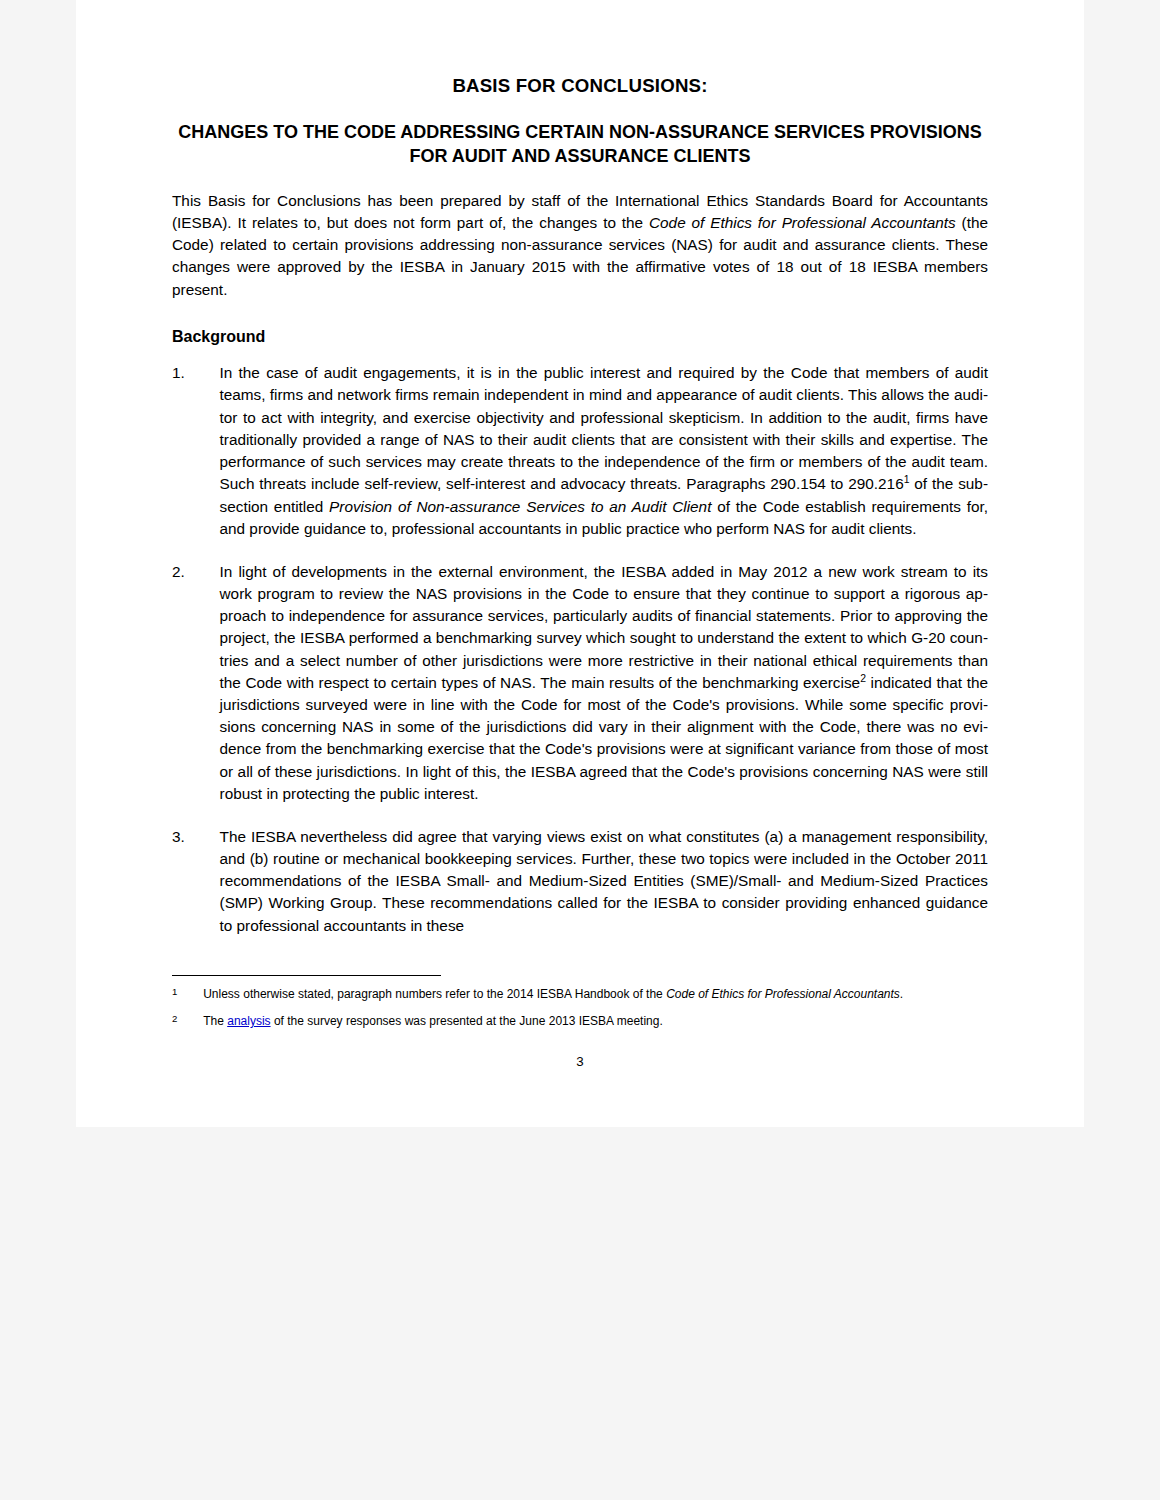BASIS FOR CONCLUSIONS:
CHANGES TO THE CODE ADDRESSING CERTAIN NON-ASSURANCE SERVICES PROVISIONS FOR AUDIT AND ASSURANCE CLIENTS
This Basis for Conclusions has been prepared by staff of the International Ethics Standards Board for Accountants (IESBA). It relates to, but does not form part of, the changes to the Code of Ethics for Professional Accountants (the Code) related to certain provisions addressing non-assurance services (NAS) for audit and assurance clients. These changes were approved by the IESBA in January 2015 with the affirmative votes of 18 out of 18 IESBA members present.
Background
In the case of audit engagements, it is in the public interest and required by the Code that members of audit teams, firms and network firms remain independent in mind and appearance of audit clients. This allows the auditor to act with integrity, and exercise objectivity and professional skepticism. In addition to the audit, firms have traditionally provided a range of NAS to their audit clients that are consistent with their skills and expertise. The performance of such services may create threats to the independence of the firm or members of the audit team. Such threats include self-review, self-interest and advocacy threats. Paragraphs 290.154 to 290.2161 of the subsection entitled Provision of Non-assurance Services to an Audit Client of the Code establish requirements for, and provide guidance to, professional accountants in public practice who perform NAS for audit clients.
In light of developments in the external environment, the IESBA added in May 2012 a new work stream to its work program to review the NAS provisions in the Code to ensure that they continue to support a rigorous approach to independence for assurance services, particularly audits of financial statements. Prior to approving the project, the IESBA performed a benchmarking survey which sought to understand the extent to which G-20 countries and a select number of other jurisdictions were more restrictive in their national ethical requirements than the Code with respect to certain types of NAS. The main results of the benchmarking exercise2 indicated that the jurisdictions surveyed were in line with the Code for most of the Code's provisions. While some specific provisions concerning NAS in some of the jurisdictions did vary in their alignment with the Code, there was no evidence from the benchmarking exercise that the Code's provisions were at significant variance from those of most or all of these jurisdictions. In light of this, the IESBA agreed that the Code's provisions concerning NAS were still robust in protecting the public interest.
The IESBA nevertheless did agree that varying views exist on what constitutes (a) a management responsibility, and (b) routine or mechanical bookkeeping services. Further, these two topics were included in the October 2011 recommendations of the IESBA Small- and Medium-Sized Entities (SME)/Small- and Medium-Sized Practices (SMP) Working Group. These recommendations called for the IESBA to consider providing enhanced guidance to professional accountants in these
Unless otherwise stated, paragraph numbers refer to the 2014 IESBA Handbook of the Code of Ethics for Professional Accountants.
The analysis of the survey responses was presented at the June 2013 IESBA meeting.
3